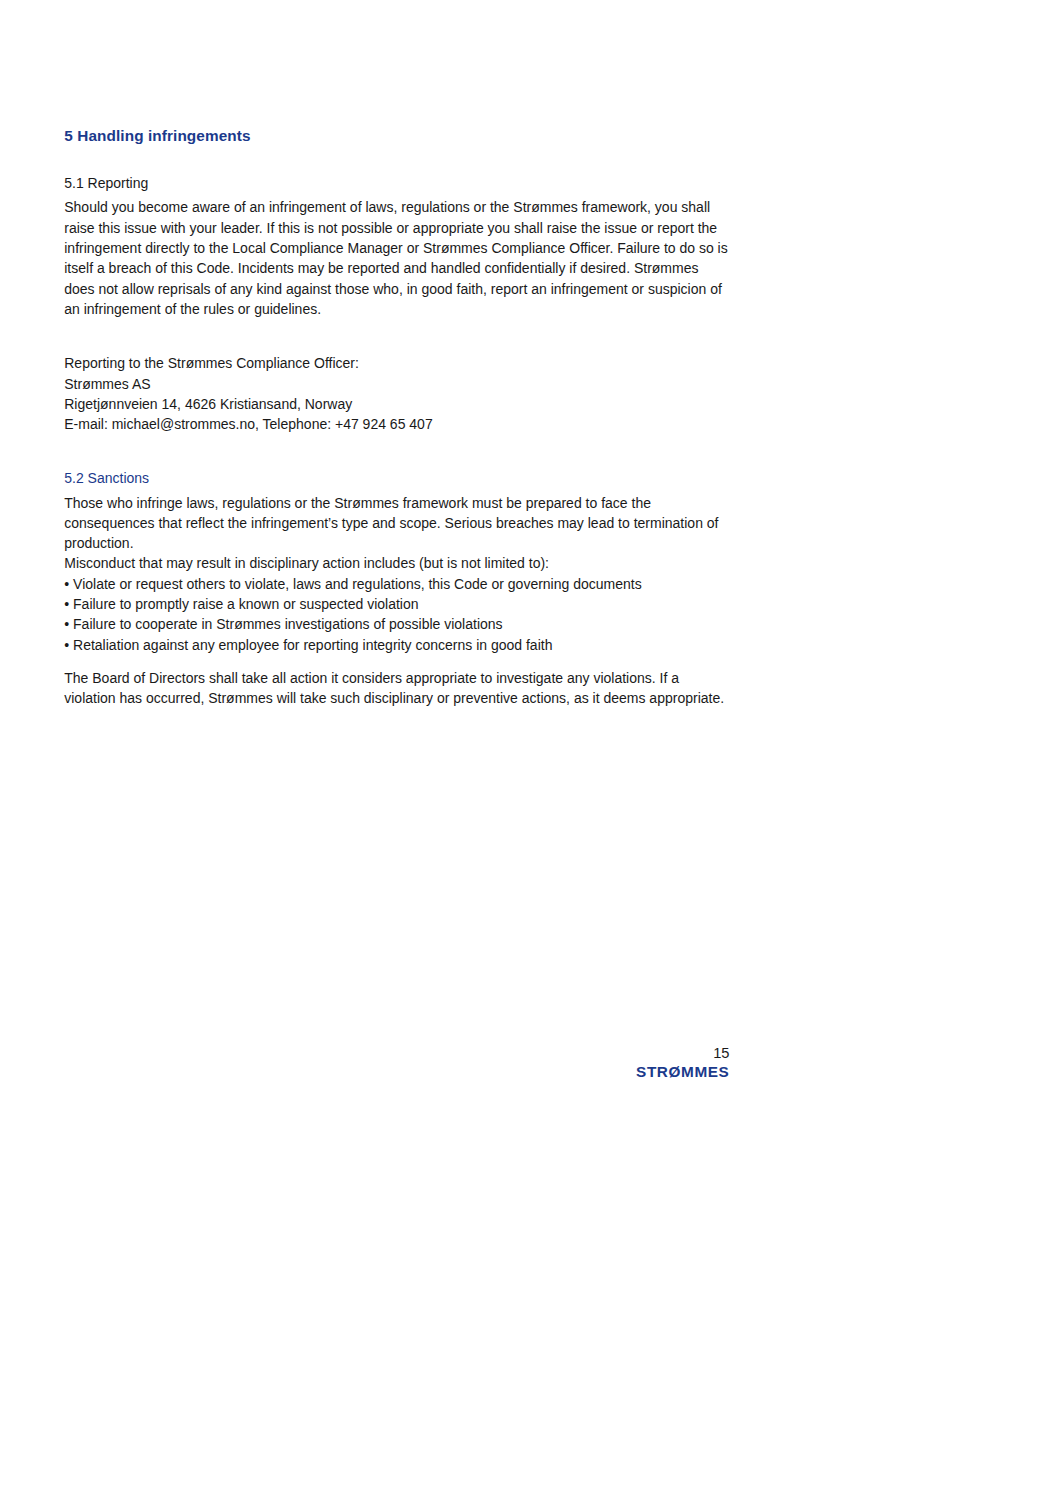5 Handling infringements
5.1 Reporting
Should you become aware of an infringement of laws, regulations or the Strømmes framework, you shall raise this issue with your leader. If this is not possible or appropriate you shall raise the issue or report the infringement directly to the Local Compliance Manager or Strømmes Compliance Officer. Failure to do so is itself a breach of this Code. Incidents may be reported and handled confidentially if desired. Strømmes does not allow reprisals of any kind against those who, in good faith, report an infringement or suspicion of an infringement of the rules or guidelines.
Reporting to the Strømmes Compliance Officer:
Strømmes AS
Rigetjønnveien 14, 4626 Kristiansand, Norway
E-mail: michael@strommes.no, Telephone: +47 924 65 407
5.2 Sanctions
Those who infringe laws, regulations or the Strømmes framework must be prepared to face the consequences that reflect the infringement’s type and scope. Serious breaches may lead to termination of production.
Misconduct that may result in disciplinary action includes (but is not limited to):
Violate or request others to violate, laws and regulations, this Code or governing documents
Failure to promptly raise a known or suspected violation
Failure to cooperate in Strømmes investigations of possible violations
Retaliation against any employee for reporting integrity concerns in good faith
The Board of Directors shall take all action it considers appropriate to investigate any violations. If a violation has occurred, Strømmes will take such disciplinary or preventive actions, as it deems appropriate.
15
STRØMMES